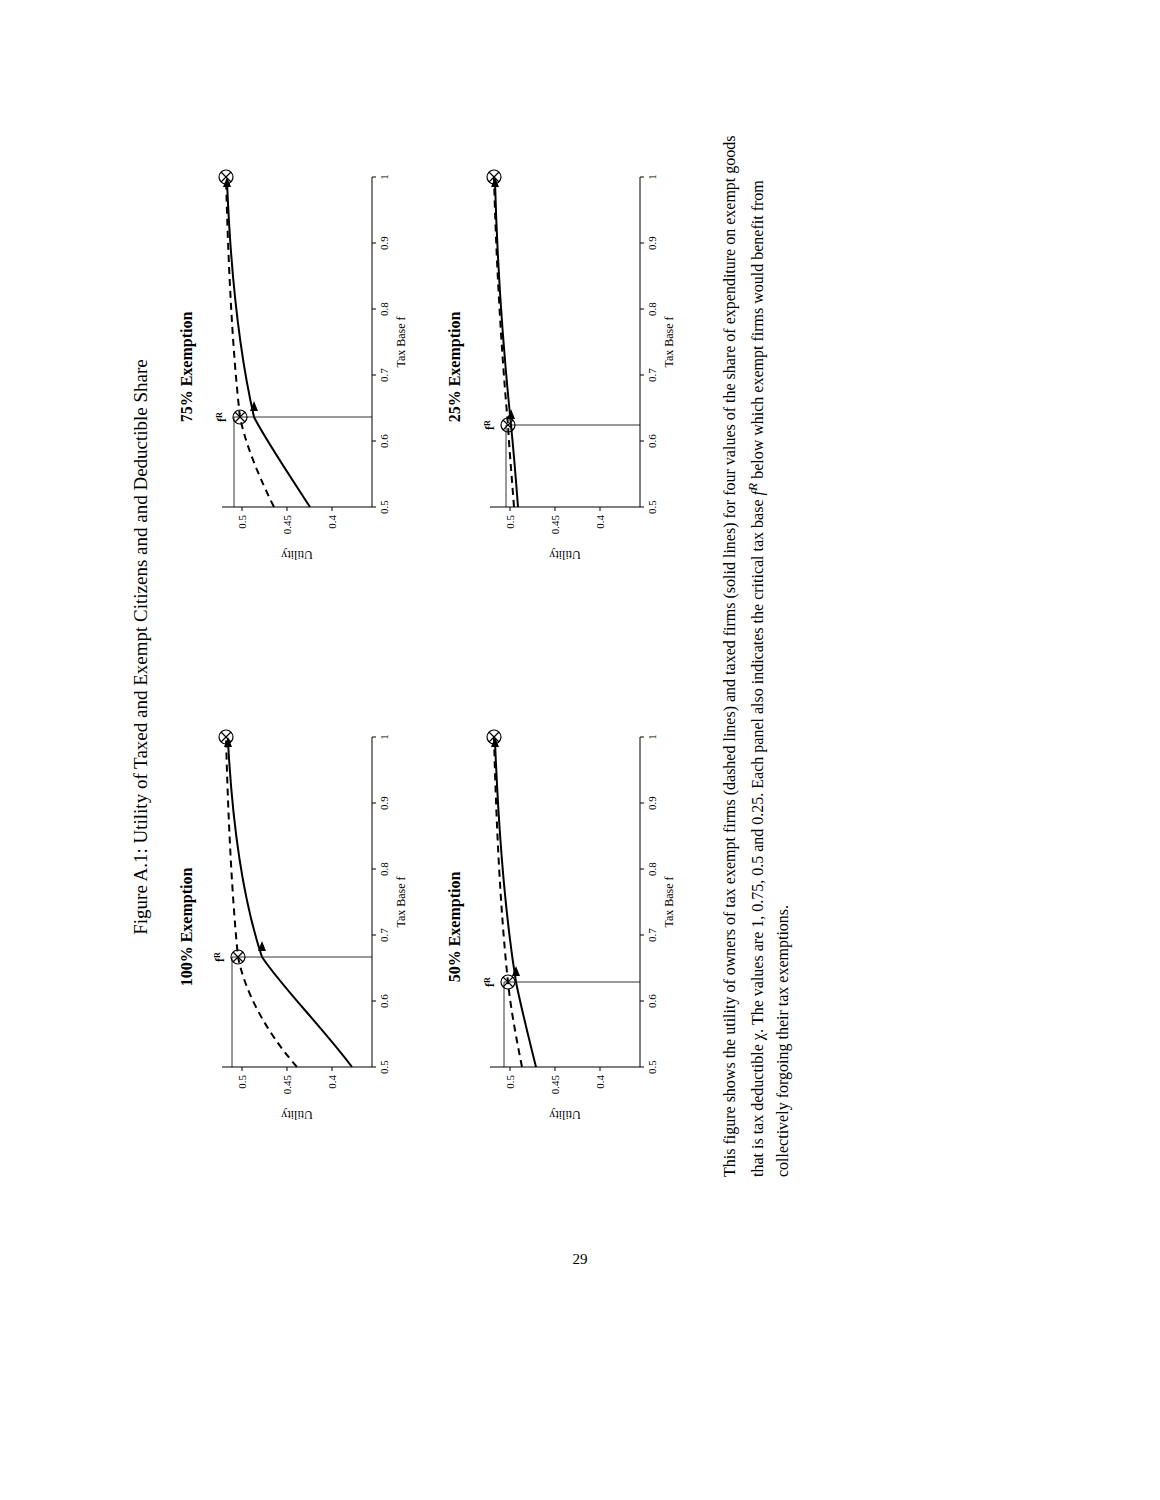Figure A.1: Utility of Taxed and Exempt Citizens and and Deductible Share
100% Exemption
0.5 0.45 0.4 0.5 0.6 0.7 0.8 0.9 1 Tax Base f Utility fR
75% Exemption
0.5 0.45 0.4 0.5 0.6 0.7 0.8 0.9 1 Tax Base f Utility fR
50% Exemption
0.5 0.45 0.4 0.5 0.6 0.7 0.8 0.9 1 Tax Base f Utility fR
25% Exemption
0.5 0.45 0.4 0.5 0.6 0.7 0.8 0.9 1 Tax Base f Utility fR
This figure shows the utility of owners of tax exempt firms (dashed lines) and taxed firms (solid lines) for four values of the share of expenditure on exempt goods that is tax deductible χ. The values are 1, 0.75, 0.5 and 0.25. Each panel also indicates the critical tax base fR below which exempt firms would benefit from collectively forgoing their tax exemptions.
29